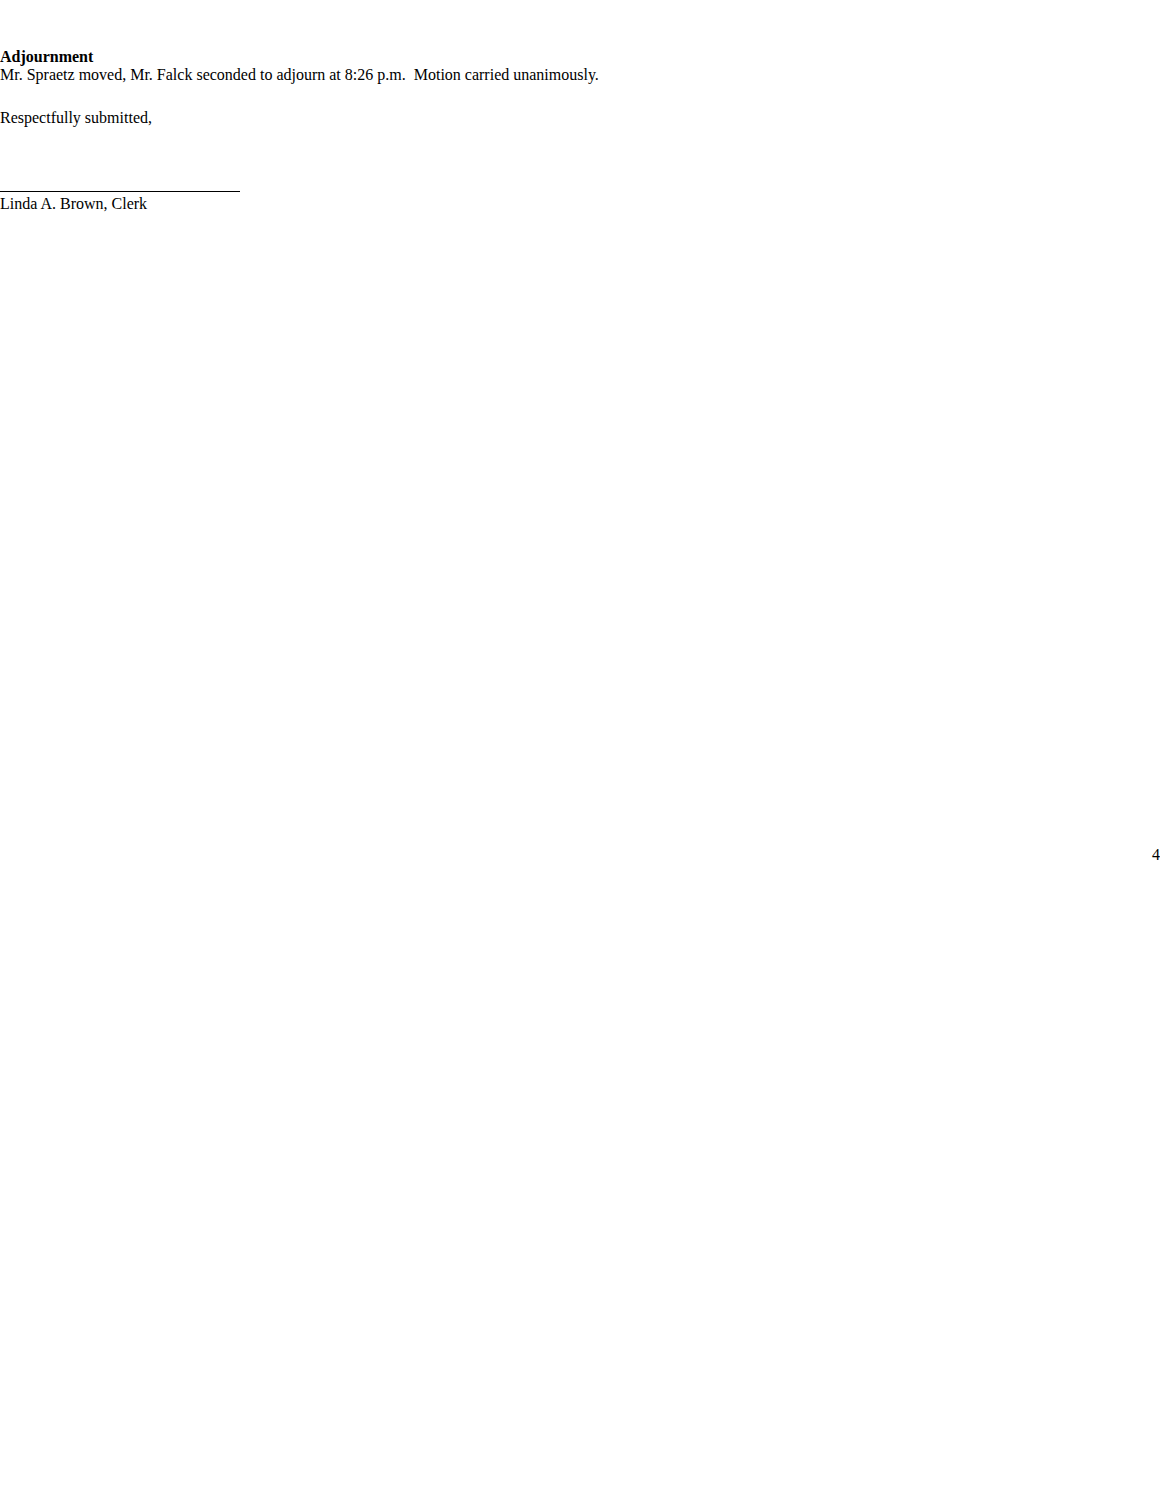Adjournment
Mr. Spraetz moved, Mr. Falck seconded to adjourn at 8:26 p.m. Motion carried unanimously.
Respectfully submitted,
Linda A. Brown, Clerk
4